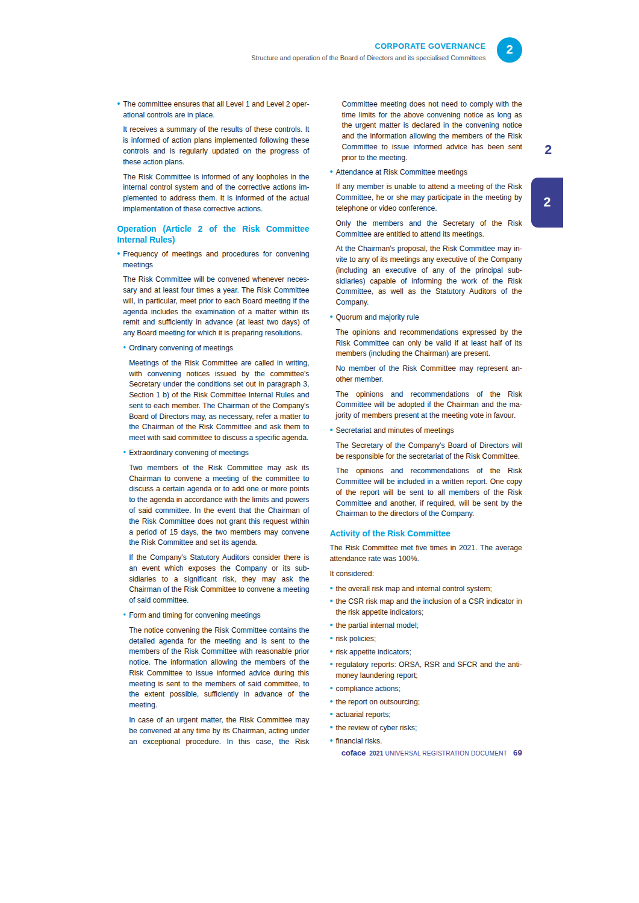2
Corporate Governance
Structure and operation of the Board of Directors and its specialised Committees
2
2
The committee ensures that all Level 1 and Level 2 operational controls are in place.
It receives a summary of the results of these controls. It is informed of action plans implemented following these controls and is regularly updated on the progress of these action plans.
The Risk Committee is informed of any loopholes in the internal control system and of the corrective actions implemented to address them. It is informed of the actual implementation of these corrective actions.
Operation (Article 2 of the Risk Committee Internal Rules)
Frequency of meetings and procedures for convening meetings
The Risk Committee will be convened whenever necessary and at least four times a year. The Risk Committee will, in particular, meet prior to each Board meeting if the agenda includes the examination of a matter within its remit and sufficiently in advance (at least two days) of any Board meeting for which it is preparing resolutions.
Ordinary convening of meetings
Meetings of the Risk Committee are called in writing, with convening notices issued by the committee's Secretary under the conditions set out in paragraph 3, Section 1 b) of the Risk Committee Internal Rules and sent to each member. The Chairman of the Company's Board of Directors may, as necessary, refer a matter to the Chairman of the Risk Committee and ask them to meet with said committee to discuss a specific agenda.
Extraordinary convening of meetings
Two members of the Risk Committee may ask its Chairman to convene a meeting of the committee to discuss a certain agenda or to add one or more points to the agenda in accordance with the limits and powers of said committee. In the event that the Chairman of the Risk Committee does not grant this request within a period of 15 days, the two members may convene the Risk Committee and set its agenda.
If the Company's Statutory Auditors consider there is an event which exposes the Company or its subsidiaries to a significant risk, they may ask the Chairman of the Risk Committee to convene a meeting of said committee.
Form and timing for convening meetings
The notice convening the Risk Committee contains the detailed agenda for the meeting and is sent to the members of the Risk Committee with reasonable prior notice. The information allowing the members of the Risk Committee to issue informed advice during this meeting is sent to the members of said committee, to the extent possible, sufficiently in advance of the meeting.
In case of an urgent matter, the Risk Committee may be convened at any time by its Chairman, acting under an exceptional procedure. In this case, the Risk Committee meeting does not need to comply with the time limits for the above convening notice as long as the urgent matter is declared in the convening notice and the information allowing the members of the Risk Committee to issue informed advice has been sent prior to the meeting.
Attendance at Risk Committee meetings
If any member is unable to attend a meeting of the Risk Committee, he or she may participate in the meeting by telephone or video conference.
Only the members and the Secretary of the Risk Committee are entitled to attend its meetings.
At the Chairman's proposal, the Risk Committee may invite to any of its meetings any executive of the Company (including an executive of any of the principal subsidiaries) capable of informing the work of the Risk Committee, as well as the Statutory Auditors of the Company.
Quorum and majority rule
The opinions and recommendations expressed by the Risk Committee can only be valid if at least half of its members (including the Chairman) are present.
No member of the Risk Committee may represent another member.
The opinions and recommendations of the Risk Committee will be adopted if the Chairman and the majority of members present at the meeting vote in favour.
Secretariat and minutes of meetings
The Secretary of the Company's Board of Directors will be responsible for the secretariat of the Risk Committee.
The opinions and recommendations of the Risk Committee will be included in a written report. One copy of the report will be sent to all members of the Risk Committee and another, if required, will be sent by the Chairman to the directors of the Company.
Activity of the Risk Committee
The Risk Committee met five times in 2021. The average attendance rate was 100%.
It considered:
the overall risk map and internal control system;
the CSR risk map and the inclusion of a CSR indicator in the risk appetite indicators;
the partial internal model;
risk policies;
risk appetite indicators;
regulatory reports: ORSA, RSR and SFCR and the anti-money laundering report;
compliance actions;
the report on outsourcing;
actuarial reports;
the review of cyber risks;
financial risks.
coface 2021 UNIVERSAL REGISTRATION DOCUMENT 69